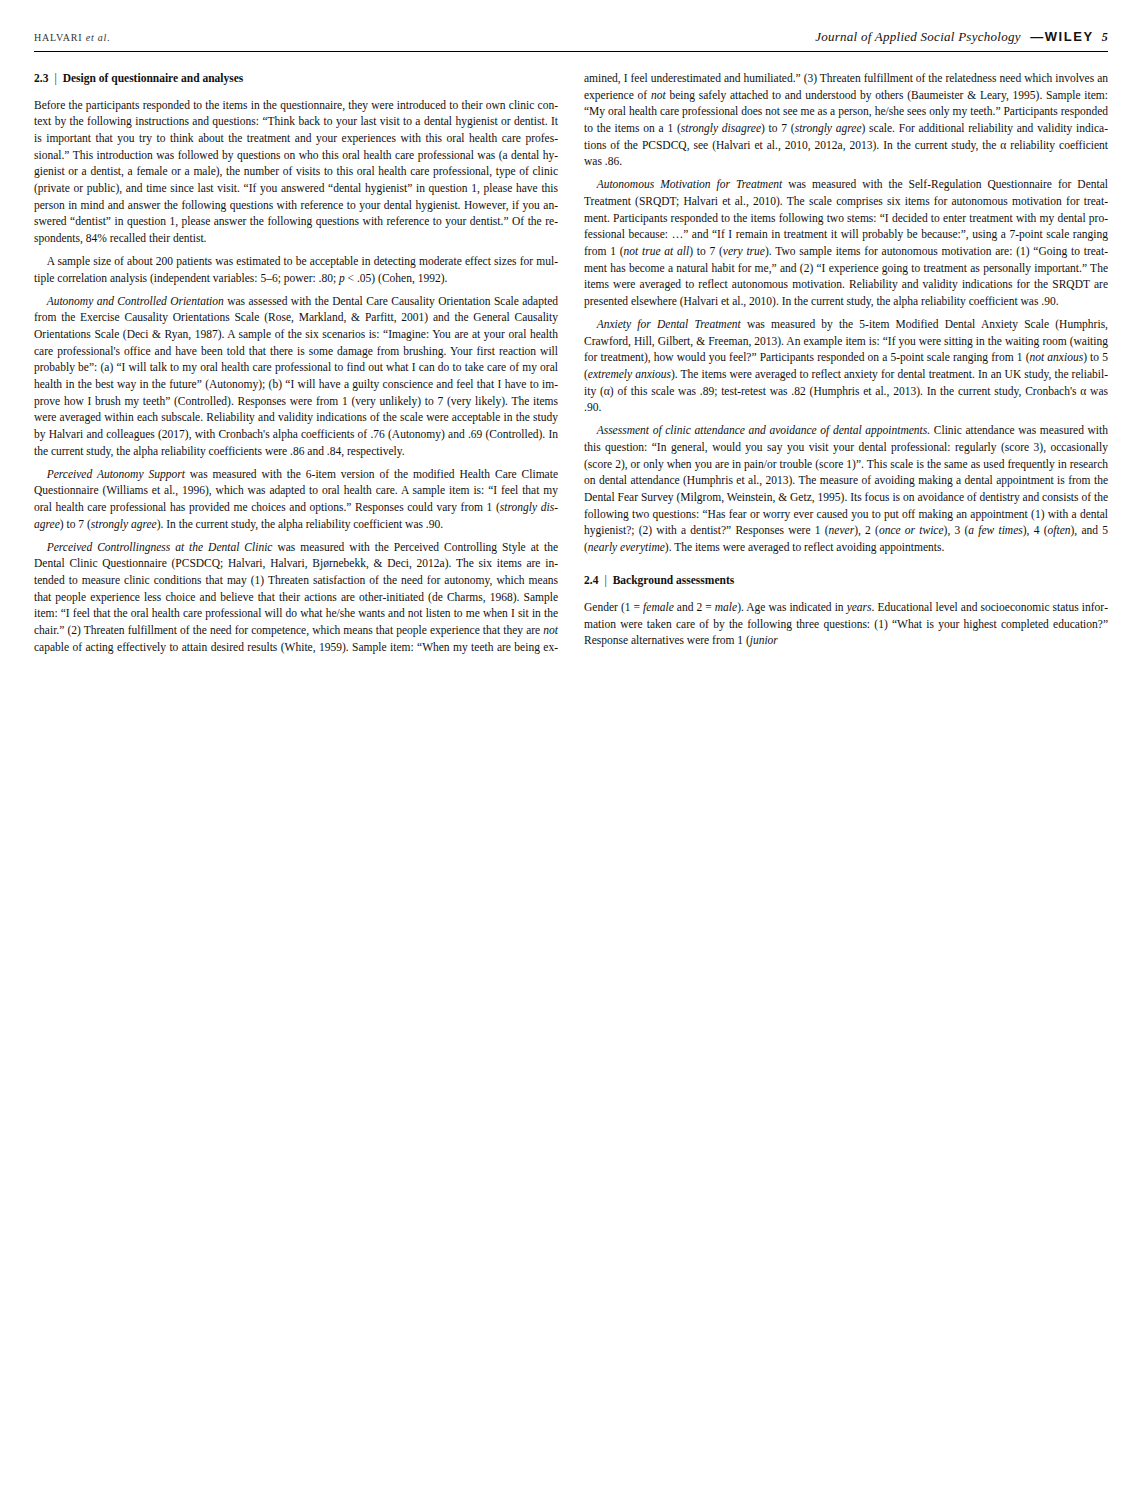Halvari et al.
Journal of Applied Social Psychology —WILEY 5
2.3|Design of questionnaire and analyses
Before the participants responded to the items in the questionnaire, they were introduced to their own clinic context by the following instructions and questions: “Think back to your last visit to a dental hygienist or dentist. It is important that you try to think about the treatment and your experiences with this oral health care professional.” This introduction was followed by questions on who this oral health care professional was (a dental hygienist or a dentist, a female or a male), the number of visits to this oral health care professional, type of clinic (private or public), and time since last visit. “If you answered “dental hygienist” in question 1, please have this person in mind and answer the following questions with reference to your dental hygienist. However, if you answered “dentist” in question 1, please answer the following questions with reference to your dentist.” Of the respondents, 84% recalled their dentist.
A sample size of about 200 patients was estimated to be acceptable in detecting moderate effect sizes for multiple correlation analysis (independent variables: 5–6; power: .80; p < .05) (Cohen, 1992).
Autonomy and Controlled Orientation was assessed with the Dental Care Causality Orientation Scale adapted from the Exercise Causality Orientations Scale (Rose, Markland, & Parfitt, 2001) and the General Causality Orientations Scale (Deci & Ryan, 1987). A sample of the six scenarios is: “Imagine: You are at your oral health care professional's office and have been told that there is some damage from brushing. Your first reaction will probably be”: (a) “I will talk to my oral health care professional to find out what I can do to take care of my oral health in the best way in the future” (Autonomy); (b) “I will have a guilty conscience and feel that I have to improve how I brush my teeth” (Controlled). Responses were from 1 (very unlikely) to 7 (very likely). The items were averaged within each subscale. Reliability and validity indications of the scale were acceptable in the study by Halvari and colleagues (2017), with Cronbach's alpha coefficients of .76 (Autonomy) and .69 (Controlled). In the current study, the alpha reliability coefficients were .86 and .84, respectively.
Perceived Autonomy Support was measured with the 6-item version of the modified Health Care Climate Questionnaire (Williams et al., 1996), which was adapted to oral health care. A sample item is: “I feel that my oral health care professional has provided me choices and options.” Responses could vary from 1 (strongly disagree) to 7 (strongly agree). In the current study, the alpha reliability coefficient was .90.
Perceived Controllingness at the Dental Clinic was measured with the Perceived Controlling Style at the Dental Clinic Questionnaire (PCSDCQ; Halvari, Halvari, Bjørnebekk, & Deci, 2012a). The six items are intended to measure clinic conditions that may (1) Threaten satisfaction of the need for autonomy, which means that people experience less choice and believe that their actions are other-initiated (de Charms, 1968). Sample item: “I feel that the oral health care professional will do what he/she wants and not listen to me when I sit in the chair.” (2) Threaten fulfillment of the need for competence, which means that people experience that they are not capable of acting effectively to attain desired results (White, 1959). Sample item: “When my teeth are being examined, I feel underestimated and humiliated.” (3) Threaten fulfillment of the relatedness need which involves an experience of not being safely attached to and understood by others (Baumeister & Leary, 1995). Sample item: “My oral health care professional does not see me as a person, he/she sees only my teeth.” Participants responded to the items on a 1 (strongly disagree) to 7 (strongly agree) scale. For additional reliability and validity indications of the PCSDCQ, see (Halvari et al., 2010, 2012a, 2013). In the current study, the α reliability coefficient was .86.
Autonomous Motivation for Treatment was measured with the Self-Regulation Questionnaire for Dental Treatment (SRQDT; Halvari et al., 2010). The scale comprises six items for autonomous motivation for treatment. Participants responded to the items following two stems: “I decided to enter treatment with my dental professional because: …” and “If I remain in treatment it will probably be because:”, using a 7-point scale ranging from 1 (not true at all) to 7 (very true). Two sample items for autonomous motivation are: (1) “Going to treatment has become a natural habit for me,” and (2) “I experience going to treatment as personally important.” The items were averaged to reflect autonomous motivation. Reliability and validity indications for the SRQDT are presented elsewhere (Halvari et al., 2010). In the current study, the alpha reliability coefficient was .90.
Anxiety for Dental Treatment was measured by the 5-item Modified Dental Anxiety Scale (Humphris, Crawford, Hill, Gilbert, & Freeman, 2013). An example item is: “If you were sitting in the waiting room (waiting for treatment), how would you feel?” Participants responded on a 5-point scale ranging from 1 (not anxious) to 5 (extremely anxious). The items were averaged to reflect anxiety for dental treatment. In an UK study, the reliability (α) of this scale was .89; test-retest was .82 (Humphris et al., 2013). In the current study, Cronbach's α was .90.
Assessment of clinic attendance and avoidance of dental appointments. Clinic attendance was measured with this question: “In general, would you say you visit your dental professional: regularly (score 3), occasionally (score 2), or only when you are in pain/or trouble (score 1)”. This scale is the same as used frequently in research on dental attendance (Humphris et al., 2013). The measure of avoiding making a dental appointment is from the Dental Fear Survey (Milgrom, Weinstein, & Getz, 1995). Its focus is on avoidance of dentistry and consists of the following two questions: “Has fear or worry ever caused you to put off making an appointment (1) with a dental hygienist?; (2) with a dentist?” Responses were 1 (never), 2 (once or twice), 3 (a few times), 4 (often), and 5 (nearly everytime). The items were averaged to reflect avoiding appointments.
2.4|Background assessments
Gender (1 = female and 2 = male). Age was indicated in years. Educational level and socioeconomic status information were taken care of by the following three questions: (1) “What is your highest completed education?” Response alternatives were from 1 (junior